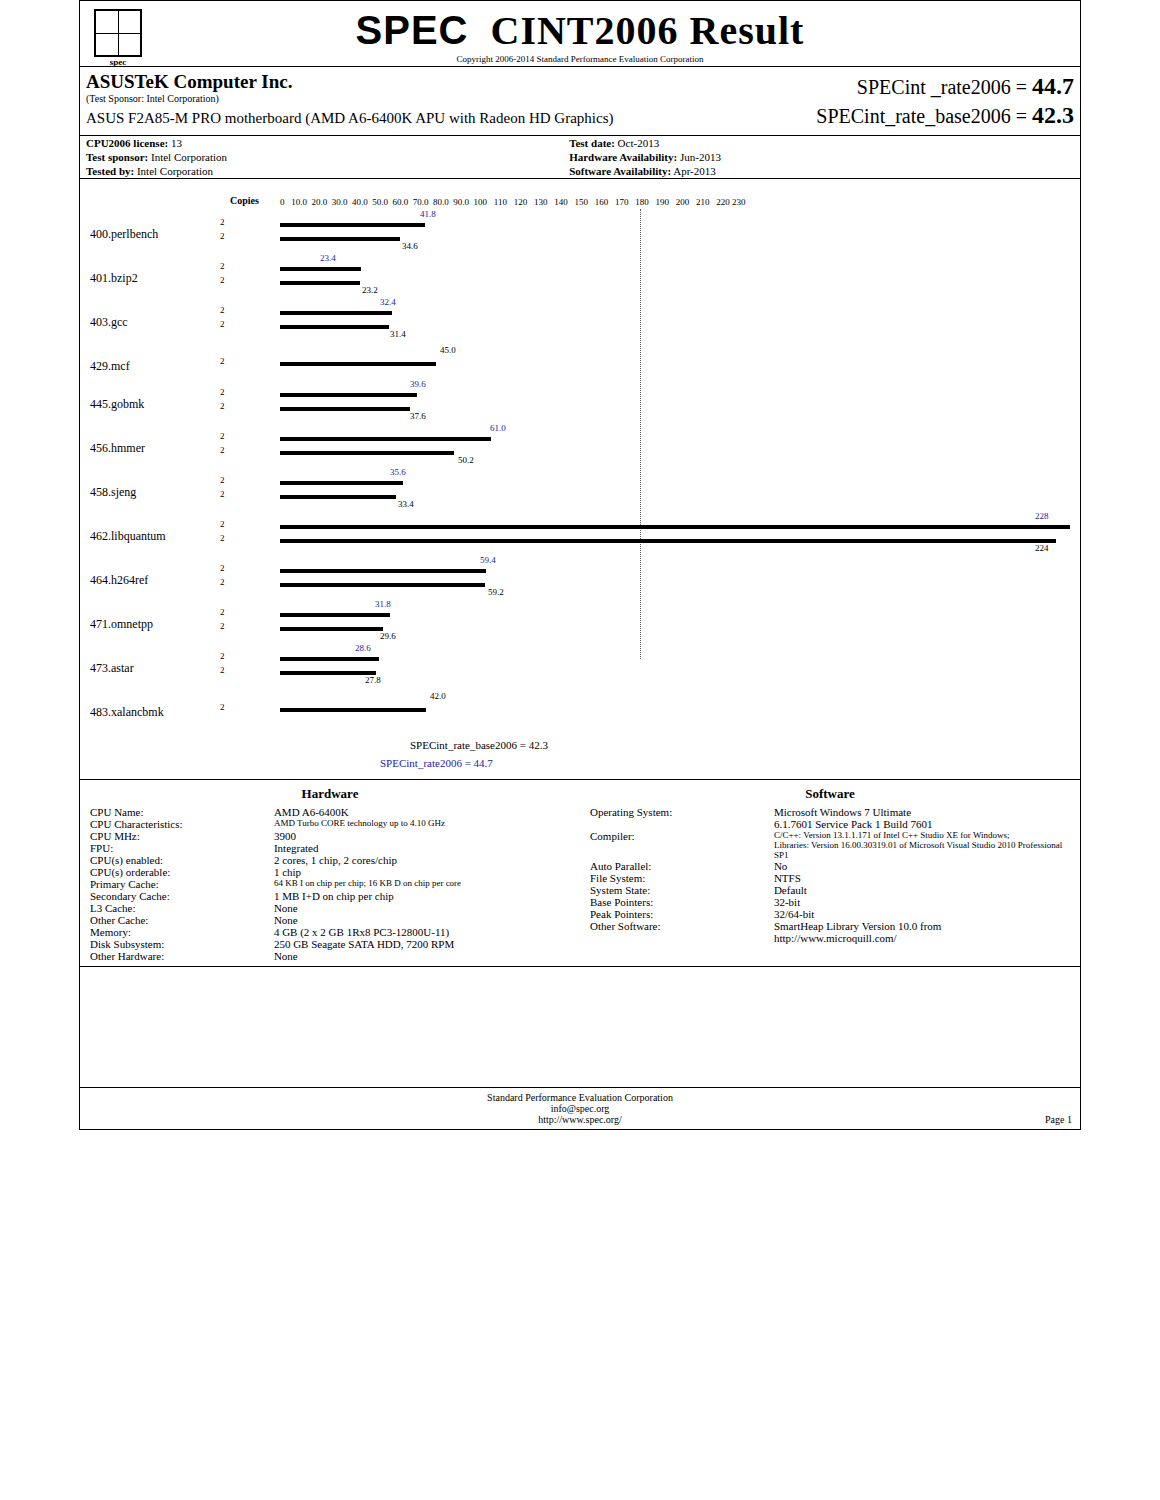spec
SPEC CINT2006 Result
Copyright 2006-2014 Standard Performance Evaluation Corporation
ASUSTeK Computer Inc.
(Test Sponsor: Intel Corporation)
ASUS F2A85-M PRO motherboard (AMD A6-6400K APU with Radeon HD Graphics)
SPECint _rate2006 = 44.7
SPECint_rate_base2006 = 42.3
CPU2006 license: 13
Test date: Oct-2013
Test sponsor: Intel Corporation
Hardware Availability: Jun-2013
Tested by: Intel Corporation
Software Availability: Apr-2013
Copies
0 10.0 20.0 30.0 40.0 50.0 60.0 70.0 80.0 90.0 100 110 120 130 140 150 160 170 180 190 200 210 220 230
400.perlbench
2
2
41.8
34.6
401.bzip2
2
2
23.4
23.2
403.gcc
2
2
32.4
31.4
429.mcf
2
45.0
445.gobmk
2
2
39.6
37.6
456.hmmer
2
2
61.0
50.2
458.sjeng
2
2
35.6
33.4
462.libquantum
2
2
228
224
464.h264ref
2
2
59.4
59.2
471.omnetpp
2
2
31.8
29.6
473.astar
2
2
28.6
27.8
483.xalancbmk
2
42.0
SPECint_rate_base2006 = 42.3
SPECint_rate2006 = 44.7
Hardware
| CPU Name: | AMD A6-6400K |
| CPU Characteristics: | AMD Turbo CORE technology up to 4.10 GHz |
| CPU MHz: | 3900 |
| FPU: | Integrated |
| CPU(s) enabled: | 2 cores, 1 chip, 2 cores/chip |
| CPU(s) orderable: | 1 chip |
| Primary Cache: | 64 KB I on chip per chip; 16 KB D on chip per core |
| Secondary Cache: | 1 MB I+D on chip per chip |
| L3 Cache: | None |
| Other Cache: | None |
| Memory: | 4 GB (2 x 2 GB 1Rx8 PC3-12800U-11) |
| Disk Subsystem: | 250 GB Seagate SATA HDD, 7200 RPM |
| Other Hardware: | None |
Software
| Operating System: | Microsoft Windows 7 Ultimate 6.1.7601 Service Pack 1 Build 7601 |
| Compiler: | C/C++: Version 13.1.1.171 of Intel C++ Studio XE for Windows; Libraries: Version 16.00.30319.01 of Microsoft Visual Studio 2010 Professional SP1 |
| Auto Parallel: | No |
| File System: | NTFS |
| System State: | Default |
| Base Pointers: | 32-bit |
| Peak Pointers: | 32/64-bit |
| Other Software: | SmartHeap Library Version 10.0 from http://www.microquill.com/ |
Standard Performance Evaluation Corporation
info@spec.org
http://www.spec.org/ Page 1